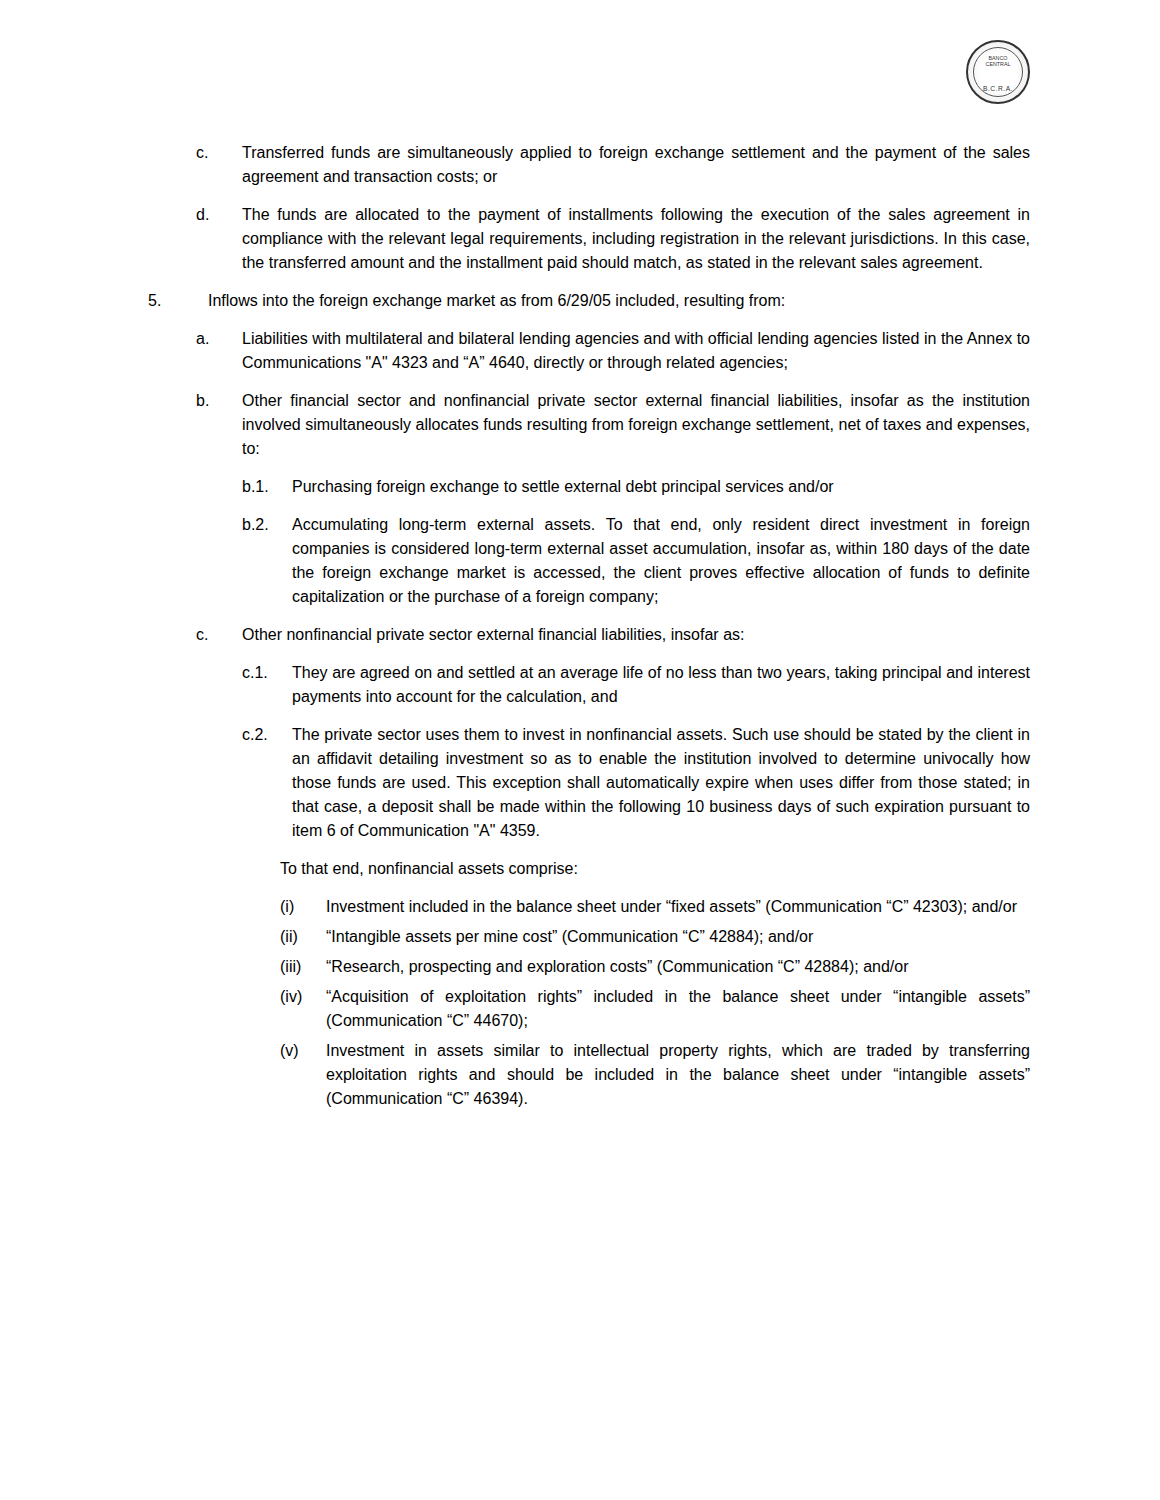BANCO
CENTRAL
c.
Transferred funds are simultaneously applied to foreign exchange settlement and the payment of the sales agreement and transaction costs; or
d.
The funds are allocated to the payment of installments following the execution of the sales agreement in compliance with the relevant legal requirements, including registration in the relevant jurisdictions. In this case, the transferred amount and the installment paid should match, as stated in the relevant sales agreement.
5.
Inflows into the foreign exchange market as from 6/29/05 included, resulting from:
a.
Liabilities with multilateral and bilateral lending agencies and with official lending agencies listed in the Annex to Communications "A" 4323 and “A” 4640, directly or through related agencies;
b.
Other financial sector and nonfinancial private sector external financial liabilities, insofar as the institution involved simultaneously allocates funds resulting from foreign exchange settlement, net of taxes and expenses, to:
b.1.
Purchasing foreign exchange to settle external debt principal services and/or
b.2.
Accumulating long-term external assets. To that end, only resident direct investment in foreign companies is considered long-term external asset accumulation, insofar as, within 180 days of the date the foreign exchange market is accessed, the client proves effective allocation of funds to definite capitalization or the purchase of a foreign company;
c.
Other nonfinancial private sector external financial liabilities, insofar as:
c.1.
They are agreed on and settled at an average life of no less than two years, taking principal and interest payments into account for the calculation, and
c.2.
The private sector uses them to invest in nonfinancial assets. Such use should be stated by the client in an affidavit detailing investment so as to enable the institution involved to determine univocally how those funds are used. This exception shall automatically expire when uses differ from those stated; in that case, a deposit shall be made within the following 10 business days of such expiration pursuant to item 6 of Communication "A" 4359.
To that end, nonfinancial assets comprise:
(i)
Investment included in the balance sheet under “fixed assets” (Communication “C” 42303); and/or
(ii)
“Intangible assets per mine cost” (Communication “C” 42884); and/or
(iii)
“Research, prospecting and exploration costs” (Communication “C” 42884); and/or
(iv)
“Acquisition of exploitation rights” included in the balance sheet under “intangible assets” (Communication “C” 44670);
(v)
Investment in assets similar to intellectual property rights, which are traded by transferring exploitation rights and should be included in the balance sheet under “intangible assets” (Communication “C” 46394).